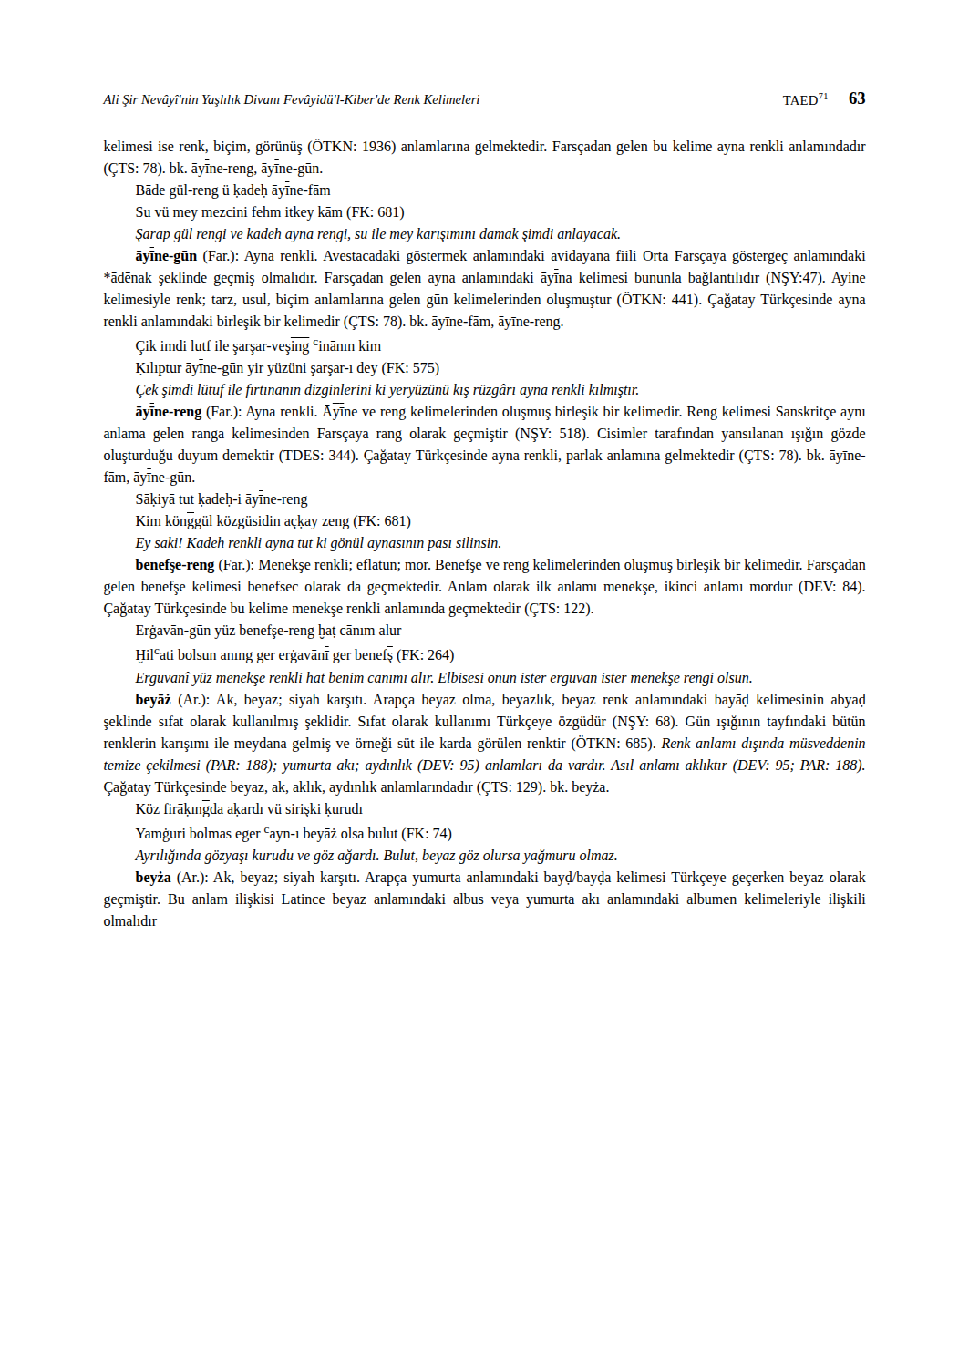Ali Şir Nevâyî'nin Yaşlılık Divanı Fevâyidü'l-Kiber'de Renk Kelimeleri TAED71 63
kelimesi ise renk, biçim, görünüş (ÖTKN: 1936) anlamlarına gelmektedir. Farsçadan gelen bu kelime ayna renkli anlamındadır (ÇTS: 78). bk. āyīne-reng, āyīne-gūn.
Bāde gül-reng ü ḳadeḥ āyīne-fām
Su vü mey mezcini fehm itkey kām (FK: 681)
Şarap gül rengi ve kadeh ayna rengi, su ile mey karışımını damak şimdi anlayacak.
āyīne-gūn (Far.): Ayna renkli. Avestacadaki göstermek anlamındaki avidayana fiili Orta Farsçaya göstergeç anlamındaki *ādēnak şeklinde geçmiş olmalıdır. Farsçadan gelen ayna anlamındaki āyīna kelimesi bununla bağlantılıdır (NŞY:47). Ayine kelimesiyle renk; tarz, usul, biçim anlamlarına gelen gūn kelimelerinden oluşmuştur (ÖTKN: 441). Çağatay Türkçesinde ayna renkli anlamındaki birleşik bir kelimedir (ÇTS: 78). bk. āyīne-fām, āyīne-reng.
Çik imdi lutf ile şarşar-veşing cinānın kim
Ḳılıptur āyīne-gūn yir yüzüni şarşar-ı dey (FK: 575)
Çek şimdi lütuf ile fırtınanın dizginlerini ki yeryüzünü kış rüzgârı ayna renkli kılmıştır.
āyīne-reng (Far.): Ayna renkli. Āyīne ve reng kelimelerinden oluşmuş birleşik bir kelimedir. Reng kelimesi Sanskritçe aynı anlama gelen ranga kelimesinden Farsçaya rang olarak geçmiştir (NŞY: 518). Cisimler tarafından yansılanan ışığın gözde oluşturduğu duyum demektir (TDES: 344). Çağatay Türkçesinde ayna renkli, parlak anlamına gelmektedir (ÇTS: 78). bk. āyīne-fām, āyīne-gūn.
Sāḳiyā tut ḳadeḥ-i āyīne-reng
Kim könggül közgüsidin açḳay zeng (FK: 681)
Ey saki! Kadeh renkli ayna tut ki gönül aynasının pası silinsin.
benefşe-reng (Far.): Menekşe renkli; eflatun; mor. Benefşe ve reng kelimelerinden oluşmuş birleşik bir kelimedir. Farsçadan gelen benefşe kelimesi benefsec olarak da geçmektedir. Anlam olarak ilk anlamı menekşe, ikinci anlamı mordur (DEV: 84). Çağatay Türkçesinde bu kelime menekşe renkli anlamında geçmektedir (ÇTS: 122).
Erġavān-gūn yüz benefşe-reng ḫaṭ cānım alur
Ḫilcati bolsun anıng ger erġavānī ger benefş (FK: 264)
Erguvanî yüz menekşe renkli hat benim canımı alır. Elbisesi onun ister erguvan ister menekşe rengi olsun.
beyāż (Ar.): Ak, beyaz; siyah karşıtı. Arapça beyaz olma, beyazlık, beyaz renk anlamındaki bayāḍ kelimesinin abyaḍ şeklinde sıfat olarak kullanılmış şeklidir. Sıfat olarak kullanımı Türkçeye özgüdür (NŞY: 68). Gün ışığının tayfındaki bütün renklerin karışımı ile meydana gelmiş ve örneği süt ile karda görülen renktir (ÖTKN: 685). Renk anlamı dışında müsveddenin temize çekilmesi (PAR: 188); yumurta akı; aydınlık (DEV: 95) anlamları da vardır. Asıl anlamı aklıktır (DEV: 95; PAR: 188). Çağatay Türkçesinde beyaz, ak, aklık, aydınlık anlamlarındadır (ÇTS: 129). bk. beyża.
Köz firāḳıngda aḳardı vü sirişki ḳurudı
Yamġuri bolmas eger cayn-ı beyāż olsa bulut (FK: 74)
Ayrılığında gözyaşı kurudu ve göz ağardı. Bulut, beyaz göz olursa yağmuru olmaz.
beyża (Ar.): Ak, beyaz; siyah karşıtı. Arapça yumurta anlamındaki bayḍ/bayḍa kelimesi Türkçeye geçerken beyaz olarak geçmiştir. Bu anlam ilişkisi Latince beyaz anlamındaki albus veya yumurta akı anlamındaki albumen kelimeleriyle ilişkili olmalıdır